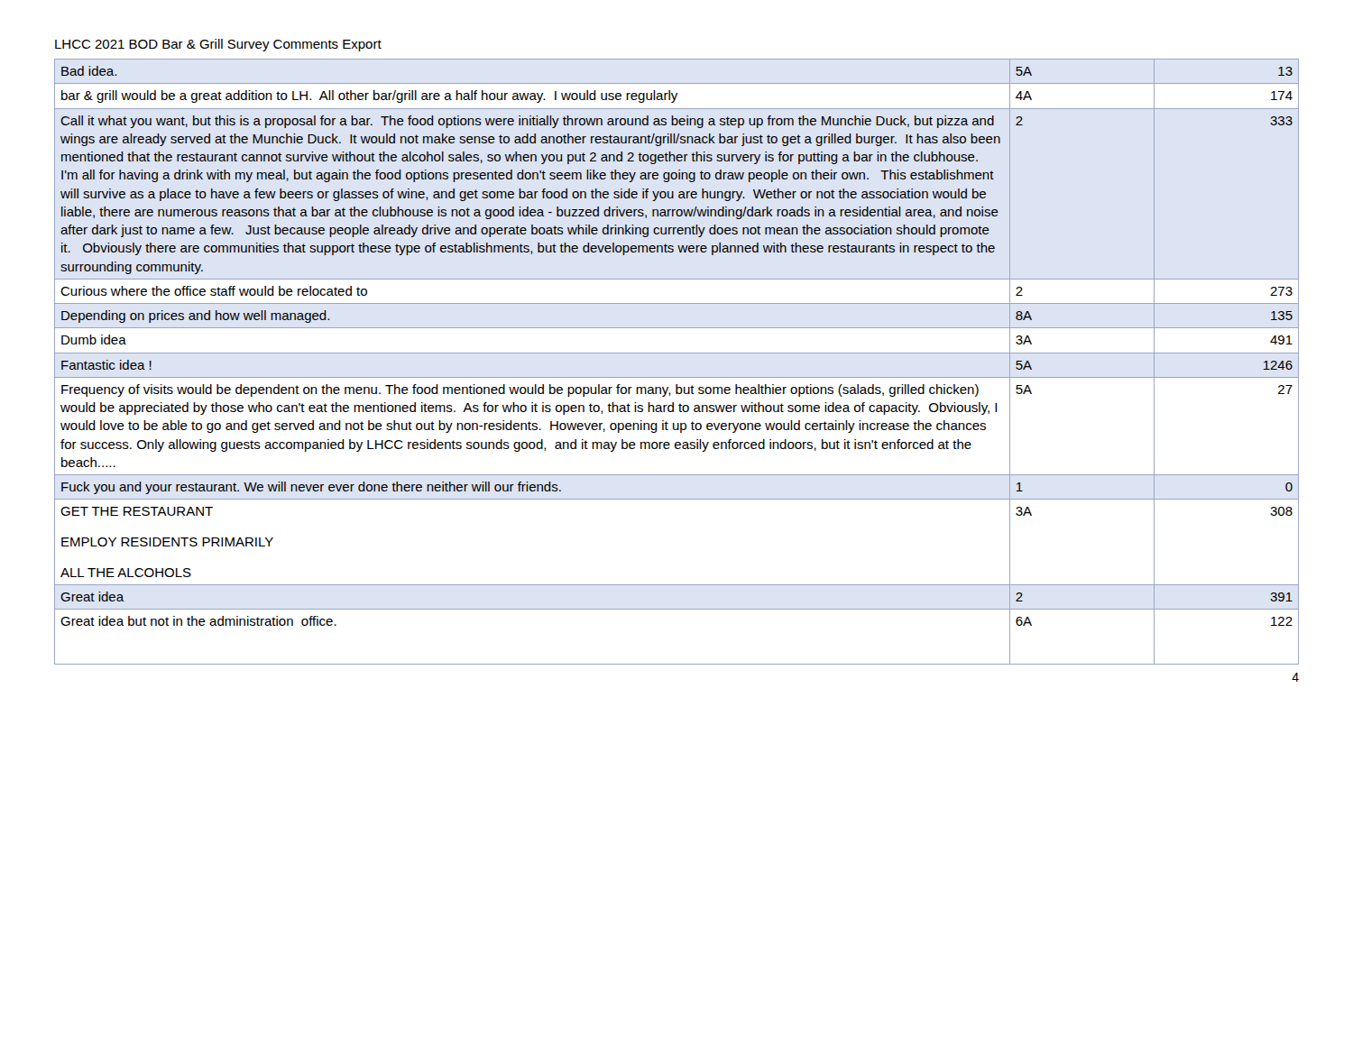LHCC 2021 BOD Bar & Grill Survey Comments Export
| Bad idea. | 5A | 13 |
| bar & grill would be a great addition to LH. All other bar/grill are a half hour away. I would use regularly | 4A | 174 |
| Call it what you want, but this is a proposal for a bar. The food options were initially thrown around as being a step up from the Munchie Duck, but pizza and wings are already served at the Munchie Duck. It would not make sense to add another restaurant/grill/snack bar just to get a grilled burger. It has also been mentioned that the restaurant cannot survive without the alcohol sales, so when you put 2 and 2 together this survery is for putting a bar in the clubhouse. I'm all for having a drink with my meal, but again the food options presented don't seem like they are going to draw people on their own. This establishment will survive as a place to have a few beers or glasses of wine, and get some bar food on the side if you are hungry. Wether or not the association would be liable, there are numerous reasons that a bar at the clubhouse is not a good idea - buzzed drivers, narrow/winding/dark roads in a residential area, and noise after dark just to name a few. Just because people already drive and operate boats while drinking currently does not mean the association should promote it. Obviously there are communities that support these type of establishments, but the developements were planned with these restaurants in respect to the surrounding community. | 2 | 333 |
| Curious where the office staff would be relocated to | 2 | 273 |
| Depending on prices and how well managed. | 8A | 135 |
| Dumb idea | 3A | 491 |
| Fantastic idea ! | 5A | 1246 |
| Frequency of visits would be dependent on the menu. The food mentioned would be popular for many, but some healthier options (salads, grilled chicken) would be appreciated by those who can't eat the mentioned items. As for who it is open to, that is hard to answer without some idea of capacity. Obviously, I would love to be able to go and get served and not be shut out by non-residents. However, opening it up to everyone would certainly increase the chances for success. Only allowing guests accompanied by LHCC residents sounds good, and it may be more easily enforced indoors, but it isn't enforced at the beach..... | 5A | 27 |
| Fuck you and your restaurant. We will never ever done there neither will our friends. | 1 | 0 |
| GET THE RESTAURANT EMPLOY RESIDENTS PRIMARILY ALL THE ALCOHOLS | 3A | 308 |
| Great idea | 2 | 391 |
| Great idea but not in the administration office. | 6A | 122 |
4